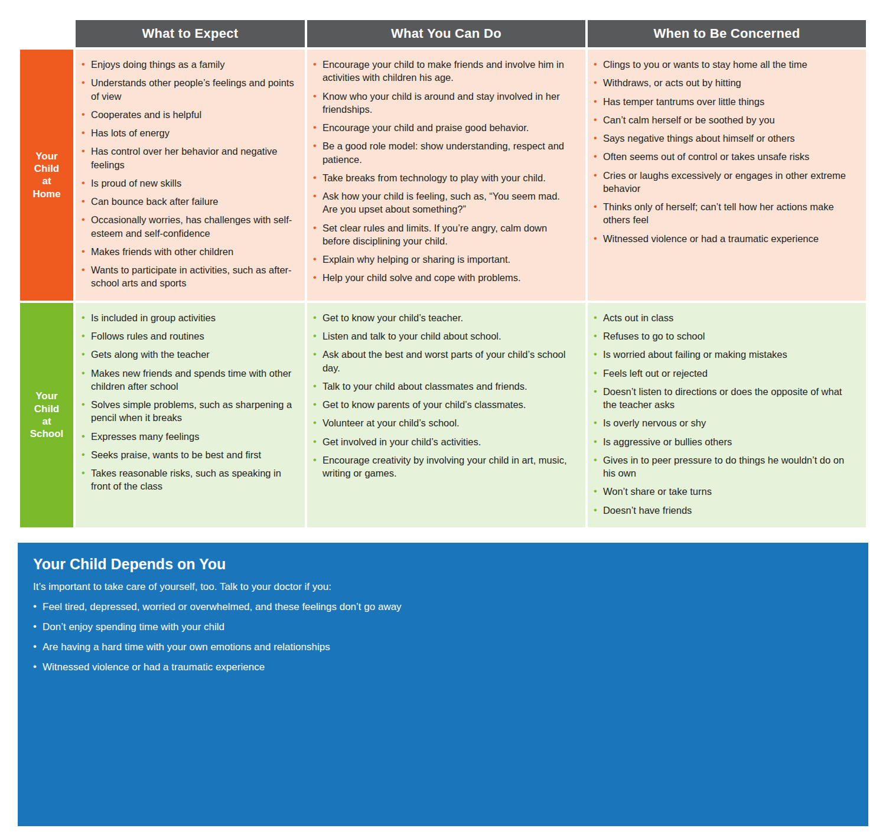| | What to Expect | What You Can Do | When to Be Concerned |
| --- | --- | --- | --- |
| Your Child at Home | Enjoys doing things as a family Understands other people’s feelings and points of view Cooperates and is helpful Has lots of energy Has control over her behavior and negative feelings Is proud of new skills Can bounce back after failure Occasionally worries, has challenges with self-esteem and self-confidence Makes friends with other children Wants to participate in activities, such as after-school arts and sports | Encourage your child to make friends and involve him in activities with children his age. Know who your child is around and stay involved in her friendships. Encourage your child and praise good behavior. Be a good role model: show understanding, respect and patience. Take breaks from technology to play with your child. Ask how your child is feeling, such as, “You seem mad. Are you upset about something?” Set clear rules and limits. If you’re angry, calm down before disciplining your child. Explain why helping or sharing is important. Help your child solve and cope with problems. | Clings to you or wants to stay home all the time Withdraws, or acts out by hitting Has temper tantrums over little things Can’t calm herself or be soothed by you Says negative things about himself or others Often seems out of control or takes unsafe risks Cries or laughs excessively or engages in other extreme behavior Thinks only of herself; can’t tell how her actions make others feel Witnessed violence or had a traumatic experience |
| Your Child at School | Is included in group activities Follows rules and routines Gets along with the teacher Makes new friends and spends time with other children after school Solves simple problems, such as sharpening a pencil when it breaks Expresses many feelings Seeks praise, wants to be best and first Takes reasonable risks, such as speaking in front of the class | Get to know your child’s teacher. Listen and talk to your child about school. Ask about the best and worst parts of your child’s school day. Talk to your child about classmates and friends. Get to know parents of your child’s classmates. Volunteer at your child’s school. Get involved in your child’s activities. Encourage creativity by involving your child in art, music, writing or games. | Acts out in class Refuses to go to school Is worried about failing or making mistakes Feels left out or rejected Doesn’t listen to directions or does the opposite of what the teacher asks Is overly nervous or shy Is aggressive or bullies others Gives in to peer pressure to do things he wouldn’t do on his own Won’t share or take turns Doesn’t have friends |
Your Child Depends on You
It’s important to take care of yourself, too. Talk to your doctor if you:
Feel tired, depressed, worried or overwhelmed, and these feelings don’t go away
Don’t enjoy spending time with your child
Are having a hard time with your own emotions and relationships
Witnessed violence or had a traumatic experience